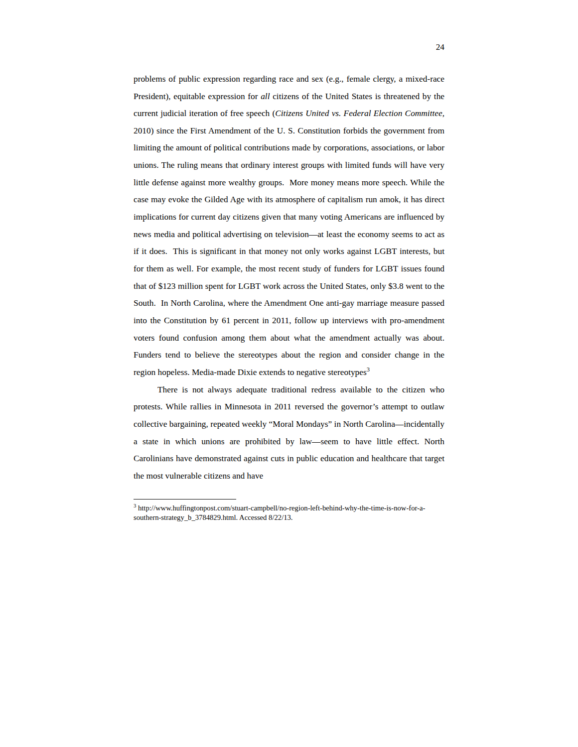24
problems of public expression regarding race and sex (e.g., female clergy, a mixed-race President), equitable expression for all citizens of the United States is threatened by the current judicial iteration of free speech (Citizens United vs. Federal Election Committee, 2010) since the First Amendment of the U. S. Constitution forbids the government from limiting the amount of political contributions made by corporations, associations, or labor unions. The ruling means that ordinary interest groups with limited funds will have very little defense against more wealthy groups. More money means more speech. While the case may evoke the Gilded Age with its atmosphere of capitalism run amok, it has direct implications for current day citizens given that many voting Americans are influenced by news media and political advertising on television—at least the economy seems to act as if it does. This is significant in that money not only works against LGBT interests, but for them as well. For example, the most recent study of funders for LGBT issues found that of $123 million spent for LGBT work across the United States, only $3.8 went to the South. In North Carolina, where the Amendment One anti-gay marriage measure passed into the Constitution by 61 percent in 2011, follow up interviews with pro-amendment voters found confusion among them about what the amendment actually was about. Funders tend to believe the stereotypes about the region and consider change in the region hopeless. Media-made Dixie extends to negative stereotypes3
There is not always adequate traditional redress available to the citizen who protests. While rallies in Minnesota in 2011 reversed the governor’s attempt to outlaw collective bargaining, repeated weekly “Moral Mondays” in North Carolina—incidentally a state in which unions are prohibited by law—seem to have little effect. North Carolinians have demonstrated against cuts in public education and healthcare that target the most vulnerable citizens and have
3 http://www.huffingtonpost.com/stuart-campbell/no-region-left-behind-why-the-time-is-now-for-a-southern-strategy_b_3784829.html. Accessed 8/22/13.